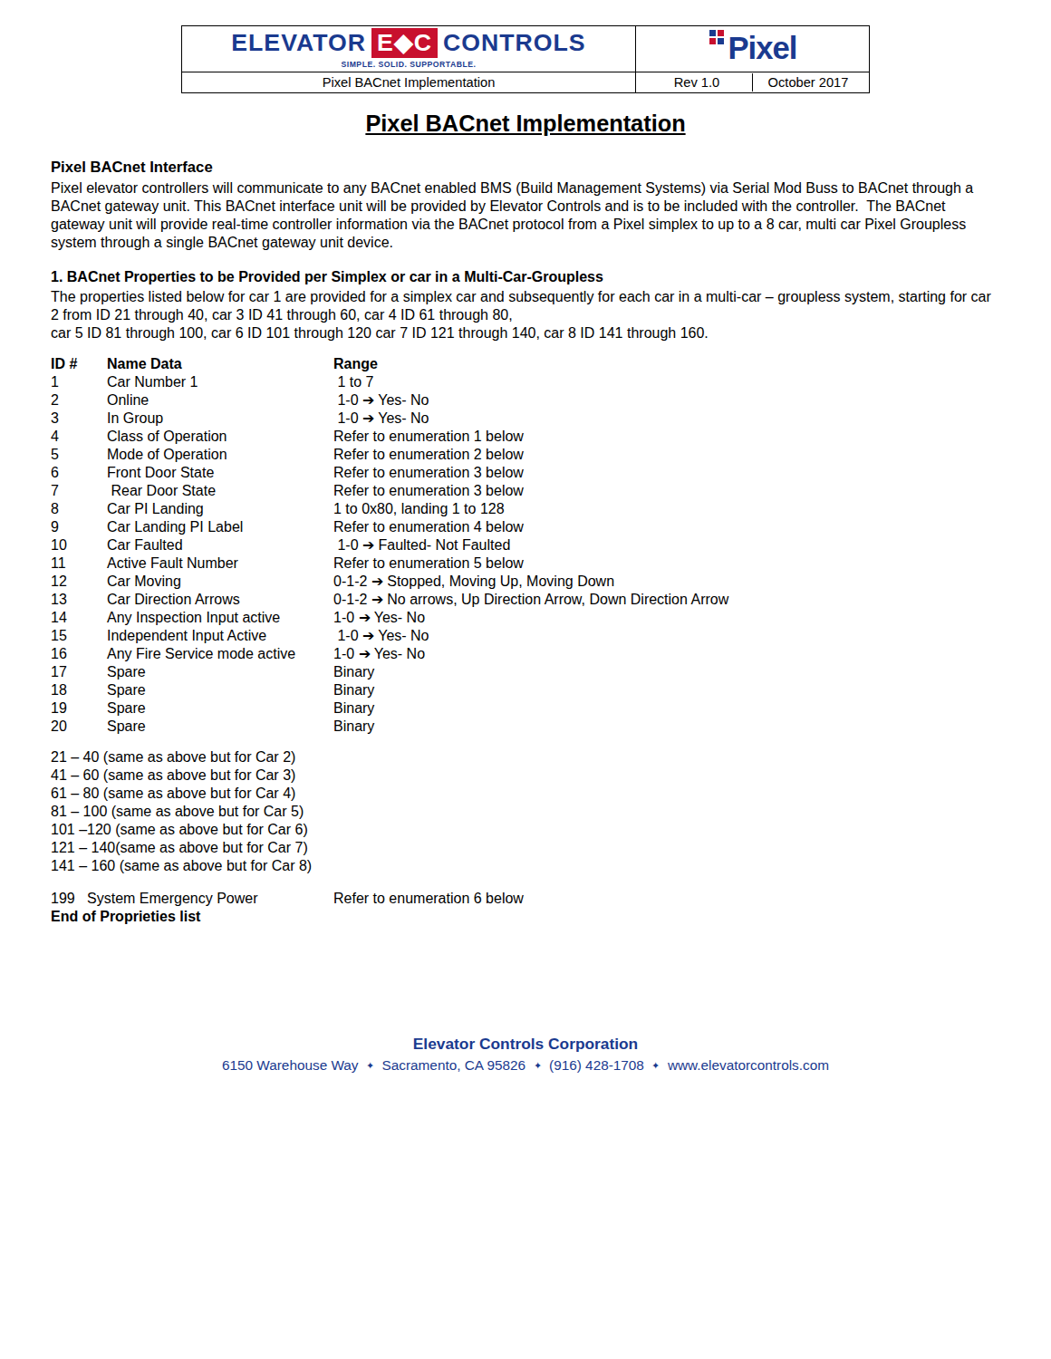| ELEVATOR E◆C CONTROLS SIMPLE. SOLID. SUPPORTABLE. | Pixel |
| Pixel BACnet Implementation | / Rev 1.0 / October 2017 / |
Pixel BACnet Implementation
Pixel BACnet Interface
Pixel elevator controllers will communicate to any BACnet enabled BMS (Build Management Systems) via Serial Mod Buss to BACnet through a BACnet gateway unit. This BACnet interface unit will be provided by Elevator Controls and is to be included with the controller. The BACnet gateway unit will provide real-time controller information via the BACnet protocol from a Pixel simplex to up to a 8 car, multi car Pixel Groupless system through a single BACnet gateway unit device.
1. BACnet Properties to be Provided per Simplex or car in a Multi-Car-Groupless
The properties listed below for car 1 are provided for a simplex car and subsequently for each car in a multi-car – groupless system, starting for car 2 from ID 21 through 40, car 3 ID 41 through 60, car 4 ID 61 through 80,
car 5 ID 81 through 100, car 6 ID 101 through 120 car 7 ID 121 through 140, car 8 ID 141 through 160.
| ID # | Name Data | Range |
| --- | --- | --- |
| 1 | Car Number 1 | 1 to 7 |
| 2 | Online | 1-0 ➔ Yes- No |
| 3 | In Group | 1-0 ➔ Yes- No |
| 4 | Class of Operation | Refer to enumeration 1 below |
| 5 | Mode of Operation | Refer to enumeration 2 below |
| 6 | Front Door State | Refer to enumeration 3 below |
| 7 | Rear Door State | Refer to enumeration 3 below |
| 8 | Car PI Landing | 1 to 0x80, landing 1 to 128 |
| 9 | Car Landing PI Label | Refer to enumeration 4 below |
| 10 | Car Faulted | 1-0 ➔ Faulted- Not Faulted |
| 11 | Active Fault Number | Refer to enumeration 5 below |
| 12 | Car Moving | 0-1-2 ➔ Stopped, Moving Up, Moving Down |
| 13 | Car Direction Arrows | 0-1-2 ➔ No arrows, Up Direction Arrow, Down Direction Arrow |
| 14 | Any Inspection Input active | 1-0 ➔ Yes- No |
| 15 | Independent Input Active | 1-0 ➔ Yes- No |
| 16 | Any Fire Service mode active | 1-0 ➔ Yes- No |
| 17 | Spare | Binary |
| 18 | Spare | Binary |
| 19 | Spare | Binary |
| 20 | Spare | Binary |
21 – 40 (same as above but for Car 2)
41 – 60 (same as above but for Car 3)
61 – 80 (same as above but for Car 4)
81 – 100 (same as above but for Car 5)
101 –120 (same as above but for Car 6)
121 – 140(same as above but for Car 7)
141 – 160 (same as above but for Car 8)
199 System Emergency Power Refer to enumeration 6 below
End of Proprieties list
Elevator Controls Corporation
6150 Warehouse Way ✦ Sacramento, CA 95826 ✦ (916) 428-1708 ✦ www.elevatorcontrols.com